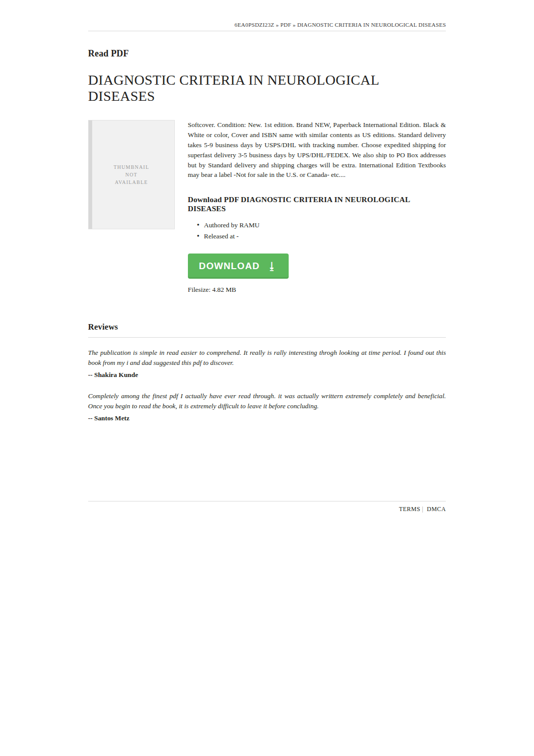6EA0PSDZI23Z » PDF » DIAGNOSTIC CRITERIA IN NEUROLOGICAL DISEASES
Read PDF
DIAGNOSTIC CRITERIA IN NEUROLOGICAL DISEASES
Thumbnail
not
available
Softcover. Condition: New. 1st edition. Brand NEW, Paperback International Edition. Black & White or color, Cover and ISBN same with similar contents as US editions. Standard delivery takes 5-9 business days by USPS/DHL with tracking number. Choose expedited shipping for superfast delivery 3-5 business days by UPS/DHL/FEDEX. We also ship to PO Box addresses but by Standard delivery and shipping charges will be extra. International Edition Textbooks may bear a label -Not for sale in the U.S. or Canada- etc....
Download PDF DIAGNOSTIC CRITERIA IN NEUROLOGICAL DISEASES
Authored by RAMU
Released at -
DOWNLOAD ⭳
Filesize: 4.82 MB
Reviews
The publication is simple in read easier to comprehend. It really is rally interesting throgh looking at time period. I found out this book from my i and dad suggested this pdf to discover.
-- Shakira Kunde
Completely among the finest pdf I actually have ever read through. it was actually writtern extremely completely and beneficial. Once you begin to read the book, it is extremely difficult to leave it before concluding.
-- Santos Metz
TERMS|DMCA